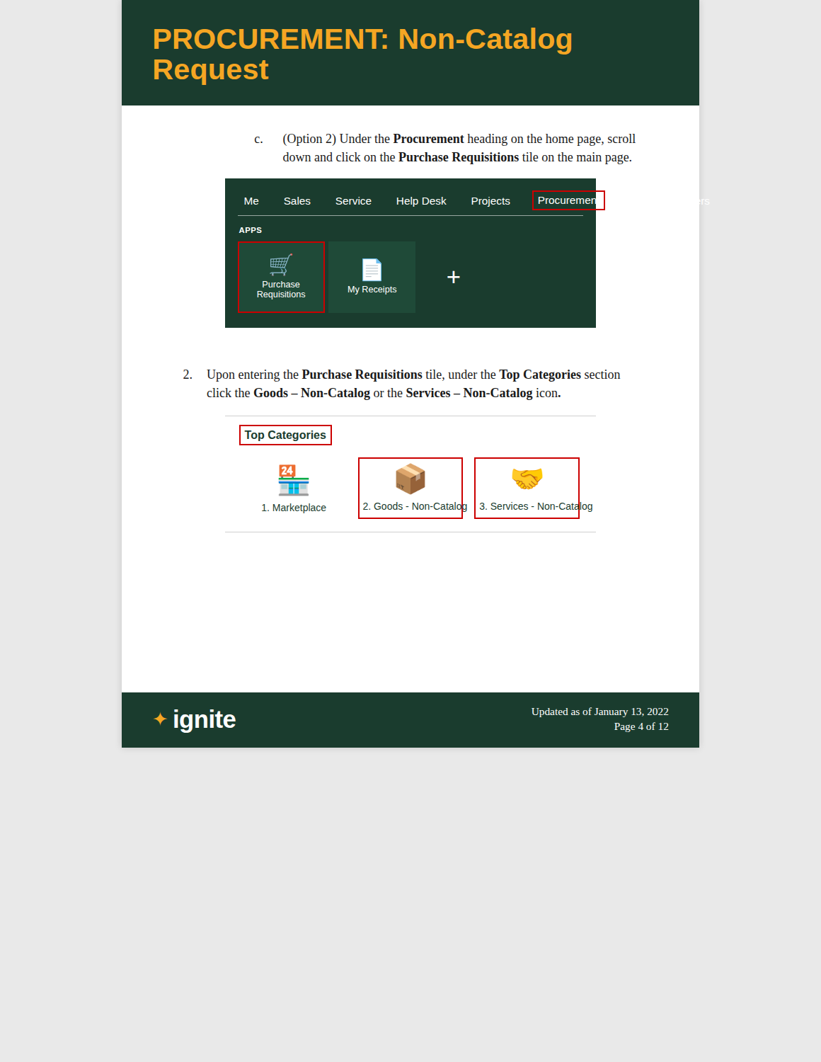PROCUREMENT: Non-Catalog Request
c.
(Option 2) Under the Procurement heading on the home page, scroll down and click on the Purchase Requisitions tile on the main page.
Me Sales Service Help Desk Projects Procurement Tools Others
APPS
🛒
Purchase
Requisitions
📄
My Receipts
+
2.
Upon entering the Purchase Requisitions tile, under the Top Categories section click the Goods – Non-Catalog or the Services – Non-Catalog icon.
Top Categories
🏪
1. Marketplace
📦
2. Goods - Non-Catalog
🤝
3. Services - Non-Catalog
✦ ignite
Updated as of January 13, 2022
Page 4 of 12